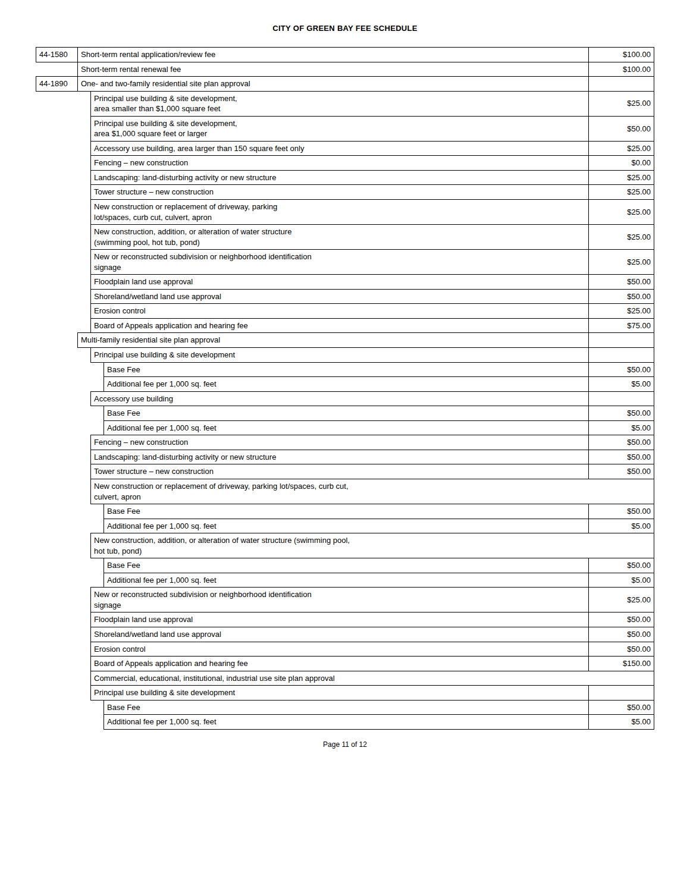CITY OF GREEN BAY FEE SCHEDULE
| 44-1580 | Short-term rental application/review fee | $100.00 |
| | Short-term rental renewal fee | $100.00 |
| 44-1890 | One- and two-family residential site plan approval | |
| | | Principal use building & site development, area smaller than $1,000 square feet | $25.00 |
| | | Principal use building & site development, area $1,000 square feet or larger | $50.00 |
| | | Accessory use building, area larger than 150 square feet only | $25.00 |
| | | Fencing – new construction | $0.00 |
| | | Landscaping: land-disturbing activity or new structure | $25.00 |
| | | Tower structure – new construction | $25.00 |
| | | New construction or replacement of driveway, parking lot/spaces, curb cut, culvert, apron | $25.00 |
| | | New construction, addition, or alteration of water structure (swimming pool, hot tub, pond) | $25.00 |
| | | New or reconstructed subdivision or neighborhood identification signage | $25.00 |
| | | Floodplain land use approval | $50.00 |
| | | Shoreland/wetland land use approval | $50.00 |
| | | Erosion control | $25.00 |
| | | Board of Appeals application and hearing fee | $75.00 |
| | Multi-family residential site plan approval | |
| | | Principal use building & site development | |
| | | | Base Fee | $50.00 |
| | | | Additional fee per 1,000 sq. feet | $5.00 |
| | | Accessory use building | |
| | | | Base Fee | $50.00 |
| | | | Additional fee per 1,000 sq. feet | $5.00 |
| | | Fencing – new construction | $50.00 |
| | | Landscaping: land-disturbing activity or new structure | $50.00 |
| | | Tower structure – new construction | $50.00 |
| | | New construction or replacement of driveway, parking lot/spaces, curb cut, culvert, apron |
| | | | Base Fee | $50.00 |
| | | | Additional fee per 1,000 sq. feet | $5.00 |
| | | New construction, addition, or alteration of water structure (swimming pool, hot tub, pond) |
| | | | Base Fee | $50.00 |
| | | | Additional fee per 1,000 sq. feet | $5.00 |
| | | New or reconstructed subdivision or neighborhood identification signage | $25.00 |
| | | Floodplain land use approval | $50.00 |
| | | Shoreland/wetland land use approval | $50.00 |
| | | Erosion control | $50.00 |
| | | Board of Appeals application and hearing fee | $150.00 |
| | | Commercial, educational, institutional, industrial use site plan approval |
| | | Principal use building & site development | |
| | | | Base Fee | $50.00 |
| | | | Additional fee per 1,000 sq. feet | $5.00 |
Page 11 of 12